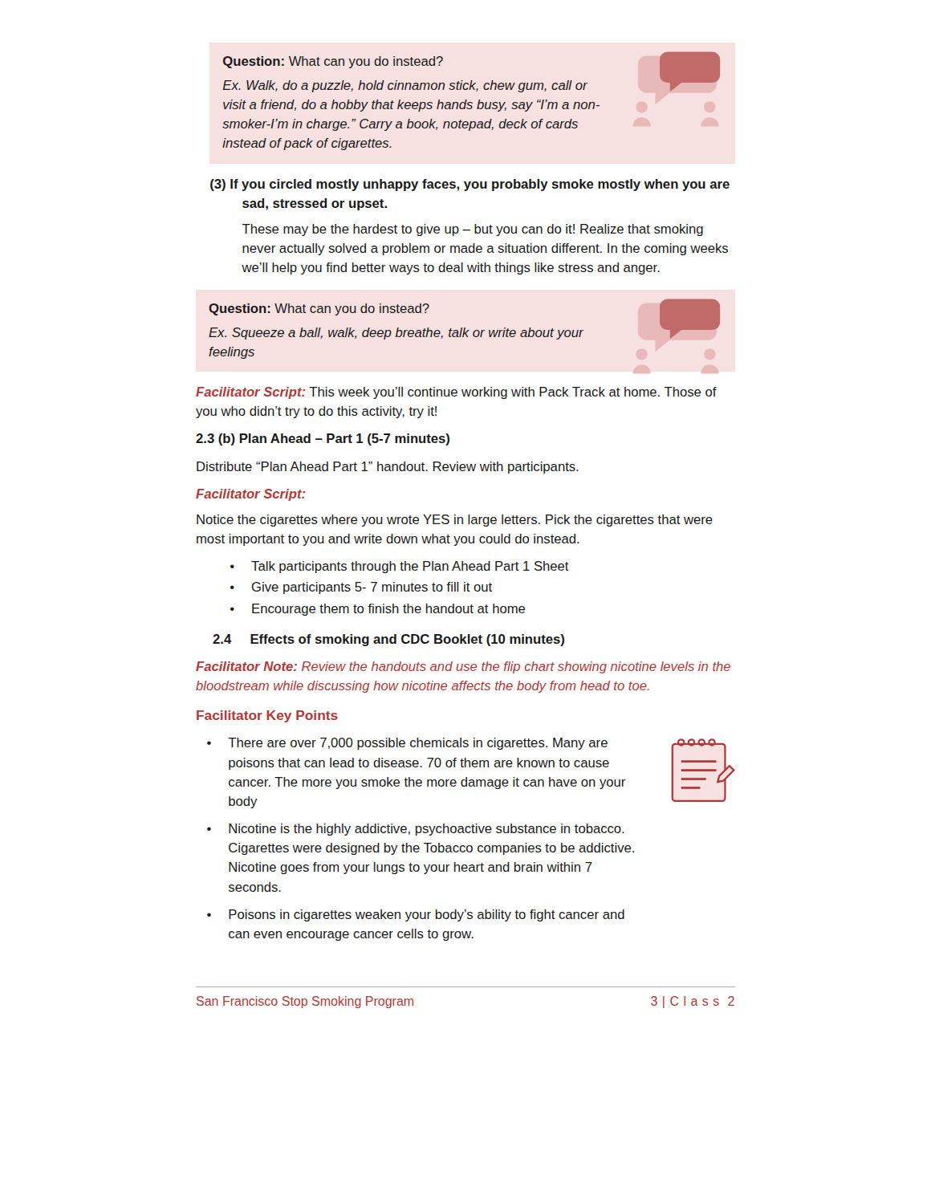Question: What can you do instead?
Ex. Walk, do a puzzle, hold cinnamon stick, chew gum, call or visit a friend, do a hobby that keeps hands busy, say “I’m a non-smoker-I’m in charge.” Carry a book, notepad, deck of cards instead of pack of cigarettes.
(3) If you circled mostly unhappy faces, you probably smoke mostly when you are sad, stressed or upset.
These may be the hardest to give up – but you can do it! Realize that smoking never actually solved a problem or made a situation different. In the coming weeks we’ll help you find better ways to deal with things like stress and anger.
Question: What can you do instead?
Ex. Squeeze a ball, walk, deep breathe, talk or write about your feelings
Facilitator Script: This week you’ll continue working with Pack Track at home. Those of you who didn’t try to do this activity, try it!
2.3 (b) Plan Ahead – Part 1 (5-7 minutes)
Distribute “Plan Ahead Part 1” handout. Review with participants.
Facilitator Script:
Notice the cigarettes where you wrote YES in large letters. Pick the cigarettes that were most important to you and write down what you could do instead.
Talk participants through the Plan Ahead Part 1 Sheet
Give participants 5- 7 minutes to fill it out
Encourage them to finish the handout at home
2.4 Effects of smoking and CDC Booklet (10 minutes)
Facilitator Note: Review the handouts and use the flip chart showing nicotine levels in the bloodstream while discussing how nicotine affects the body from head to toe.
Facilitator Key Points
There are over 7,000 possible chemicals in cigarettes. Many are poisons that can lead to disease. 70 of them are known to cause cancer. The more you smoke the more damage it can have on your body
Nicotine is the highly addictive, psychoactive substance in tobacco. Cigarettes were designed by the Tobacco companies to be addictive. Nicotine goes from your lungs to your heart and brain within 7 seconds.
Poisons in cigarettes weaken your body’s ability to fight cancer and can even encourage cancer cells to grow.
San Francisco Stop Smoking Program
3 | C l a s s 2